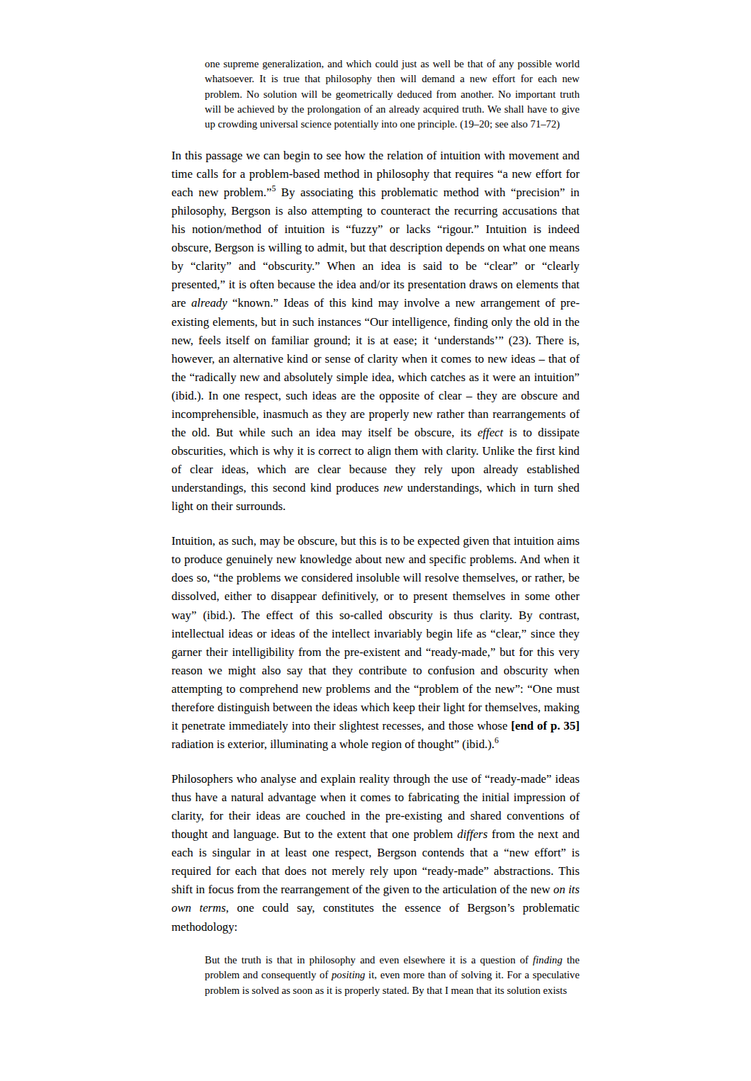one supreme generalization, and which could just as well be that of any possible world whatsoever. It is true that philosophy then will demand a new effort for each new problem. No solution will be geometrically deduced from another. No important truth will be achieved by the prolongation of an already acquired truth. We shall have to give up crowding universal science potentially into one principle. (19–20; see also 71–72)
In this passage we can begin to see how the relation of intuition with movement and time calls for a problem-based method in philosophy that requires “a new effort for each new problem.”5 By associating this problematic method with “precision” in philosophy, Bergson is also attempting to counteract the recurring accusations that his notion/method of intuition is “fuzzy” or lacks “rigour.” Intuition is indeed obscure, Bergson is willing to admit, but that description depends on what one means by “clarity” and “obscurity.” When an idea is said to be “clear” or “clearly presented,” it is often because the idea and/or its presentation draws on elements that are already “known.” Ideas of this kind may involve a new arrangement of pre-existing elements, but in such instances “Our intelligence, finding only the old in the new, feels itself on familiar ground; it is at ease; it ‘understands’” (23). There is, however, an alternative kind or sense of clarity when it comes to new ideas – that of the “radically new and absolutely simple idea, which catches as it were an intuition” (ibid.). In one respect, such ideas are the opposite of clear – they are obscure and incomprehensible, inasmuch as they are properly new rather than rearrangements of the old. But while such an idea may itself be obscure, its effect is to dissipate obscurities, which is why it is correct to align them with clarity. Unlike the first kind of clear ideas, which are clear because they rely upon already established understandings, this second kind produces new understandings, which in turn shed light on their surrounds.
Intuition, as such, may be obscure, but this is to be expected given that intuition aims to produce genuinely new knowledge about new and specific problems. And when it does so, “the problems we considered insoluble will resolve themselves, or rather, be dissolved, either to disappear definitively, or to present themselves in some other way” (ibid.). The effect of this so-called obscurity is thus clarity. By contrast, intellectual ideas or ideas of the intellect invariably begin life as “clear,” since they garner their intelligibility from the pre-existent and “ready-made,” but for this very reason we might also say that they contribute to confusion and obscurity when attempting to comprehend new problems and the “problem of the new”: “One must therefore distinguish between the ideas which keep their light for themselves, making it penetrate immediately into their slightest recesses, and those whose [end of p. 35] radiation is exterior, illuminating a whole region of thought” (ibid.).6
Philosophers who analyse and explain reality through the use of “ready-made” ideas thus have a natural advantage when it comes to fabricating the initial impression of clarity, for their ideas are couched in the pre-existing and shared conventions of thought and language. But to the extent that one problem differs from the next and each is singular in at least one respect, Bergson contends that a “new effort” is required for each that does not merely rely upon “ready-made” abstractions. This shift in focus from the rearrangement of the given to the articulation of the new on its own terms, one could say, constitutes the essence of Bergson’s problematic methodology:
But the truth is that in philosophy and even elsewhere it is a question of finding the problem and consequently of positing it, even more than of solving it. For a speculative problem is solved as soon as it is properly stated. By that I mean that its solution exists